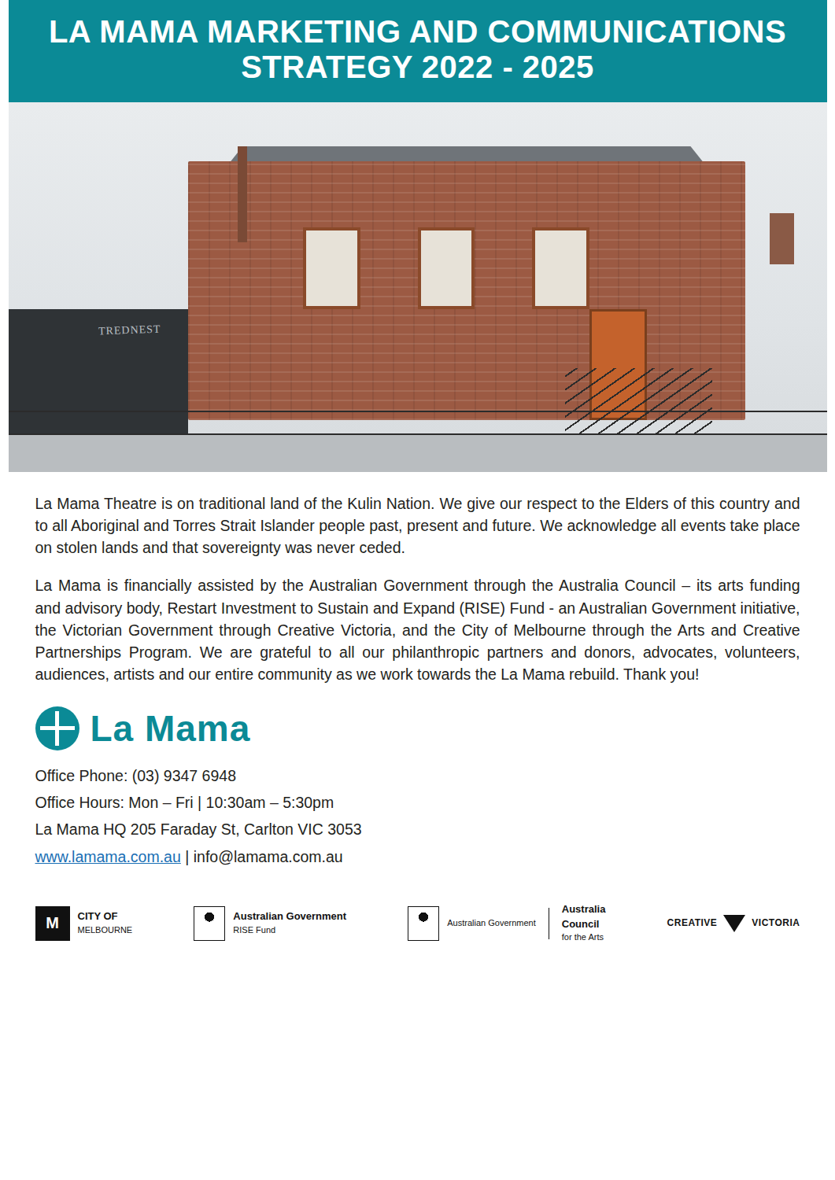La Mama Marketing and Communications
Strategy 2022 - 2025
TREDNEST
La Mama Theatre is on traditional land of the Kulin Nation. We give our respect to the Elders of this country and to all Aboriginal and Torres Strait Islander people past, present and future. We acknowledge all events take place on stolen lands and that sovereignty was never ceded.
La Mama is financially assisted by the Australian Government through the Australia Council – its arts funding and advisory body, Restart Investment to Sustain and Expand (RISE) Fund - an Australian Government initiative, the Victorian Government through Creative Victoria, and the City of Melbourne through the Arts and Creative Partnerships Program. We are grateful to all our philanthropic partners and donors, advocates, volunteers, audiences, artists and our entire community as we work towards the La Mama rebuild. Thank you!
La Mama
Office Phone: (03) 9347 6948
Office Hours: Mon – Fri | 10:30am – 5:30pm
La Mama HQ 205 Faraday St, Carlton VIC 3053
www.lamama.com.au | info@lamama.com.au
M
CITY OF MELBOURNE
Australian Government RISE Fund
Australian Government
Australia Council for the Arts
CREATIVE
VICTORIA